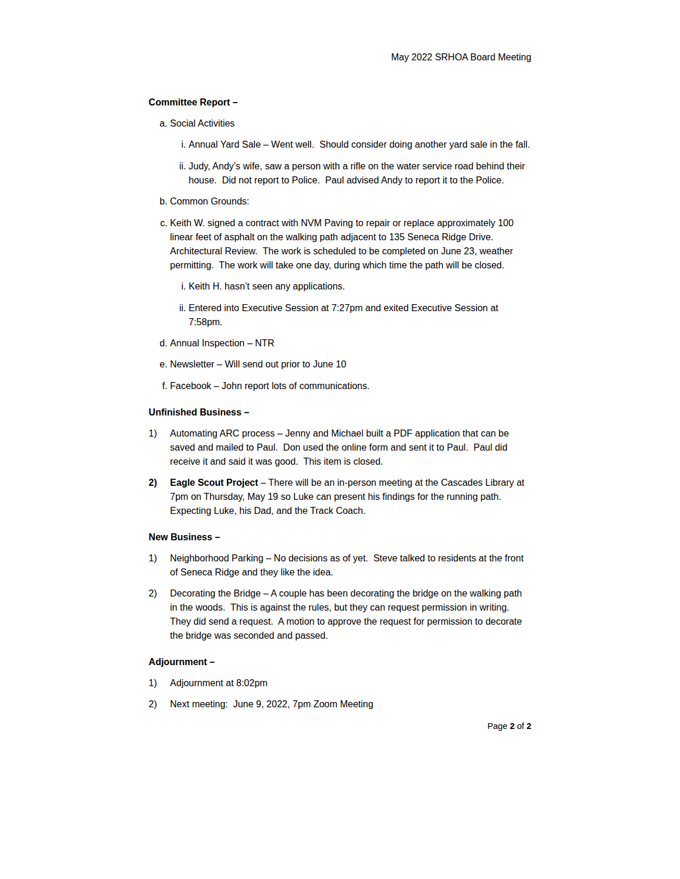May 2022 SRHOA Board Meeting
Committee Report –
Social Activities
Annual Yard Sale – Went well. Should consider doing another yard sale in the fall.
Judy, Andy’s wife, saw a person with a rifle on the water service road behind their house. Did not report to Police. Paul advised Andy to report it to the Police.
Common Grounds:
Keith W. signed a contract with NVM Paving to repair or replace approximately 100 linear feet of asphalt on the walking path adjacent to 135 Seneca Ridge Drive. Architectural Review. The work is scheduled to be completed on June 23, weather permitting. The work will take one day, during which time the path will be closed.
Keith H. hasn’t seen any applications.
Entered into Executive Session at 7:27pm and exited Executive Session at 7:58pm.
Annual Inspection – NTR
Newsletter – Will send out prior to June 10
Facebook – John report lots of communications.
Unfinished Business –
1) Automating ARC process – Jenny and Michael built a PDF application that can be saved and mailed to Paul. Don used the online form and sent it to Paul. Paul did receive it and said it was good. This item is closed.
2) Eagle Scout Project – There will be an in-person meeting at the Cascades Library at 7pm on Thursday, May 19 so Luke can present his findings for the running path. Expecting Luke, his Dad, and the Track Coach.
New Business –
1) Neighborhood Parking – No decisions as of yet. Steve talked to residents at the front of Seneca Ridge and they like the idea.
2) Decorating the Bridge – A couple has been decorating the bridge on the walking path in the woods. This is against the rules, but they can request permission in writing. They did send a request. A motion to approve the request for permission to decorate the bridge was seconded and passed.
Adjournment –
1) Adjournment at 8:02pm
2) Next meeting: June 9, 2022, 7pm Zoom Meeting
Page 2 of 2